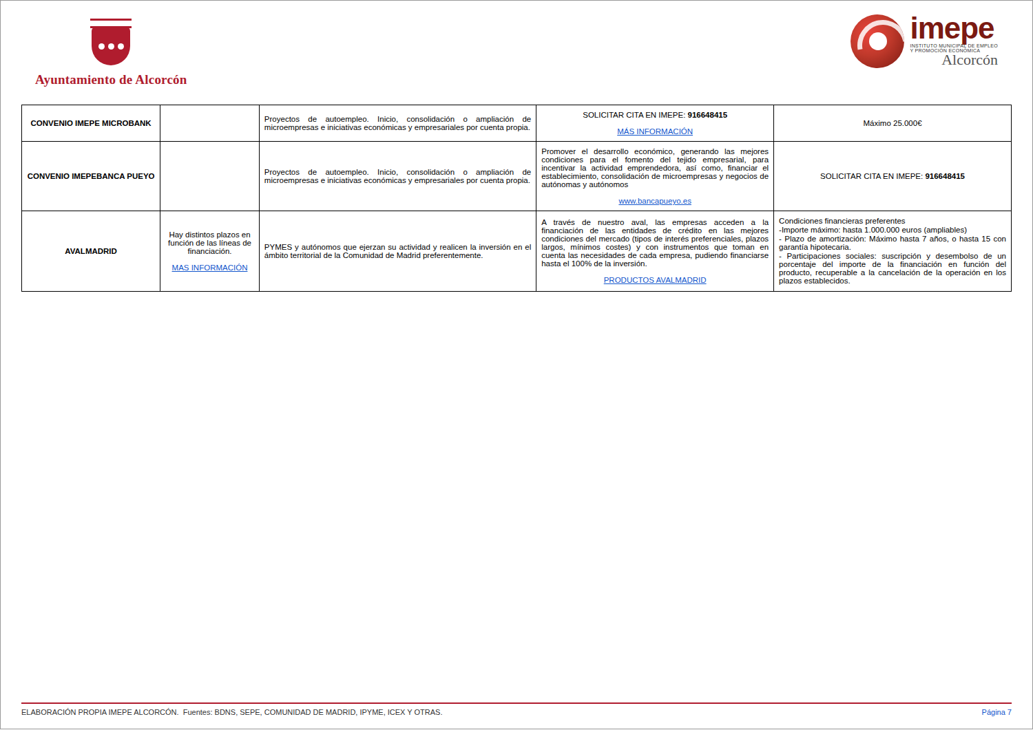Ayuntamiento de Alcorcón
imepe
INSTITUTO MUNICIPAL DE EMPLEO
Y PROMOCIÓN ECONÓMICA
Alcorcón
| CONVENIO IMEPE MICROBANK | | Proyectos de autoempleo. Inicio, consolidación o ampliación de microempresas e iniciativas económicas y empresariales por cuenta propia. | SOLICITAR CITA EN IMEPE: 916648415 MÁS INFORMACIÓN | Máximo 25.000€ |
| CONVENIO IMEPEBANCA PUEYO | | Proyectos de autoempleo. Inicio, consolidación o ampliación de microempresas e iniciativas económicas y empresariales por cuenta propia. | Promover el desarrollo económico, generando las mejores condiciones para el fomento del tejido empresarial, para incentivar la actividad emprendedora, así como, financiar el establecimiento, consolidación de microempresas y negocios de autónomas y autónomos www.bancapueyo.es | SOLICITAR CITA EN IMEPE: 916648415 |
| AVALMADRID | Hay distintos plazos en función de las líneas de financiación. MAS INFORMACIÓN | PYMES y autónomos que ejerzan su actividad y realicen la inversión en el ámbito territorial de la Comunidad de Madrid preferentemente. | A través de nuestro aval, las empresas acceden a la financiación de las entidades de crédito en las mejores condiciones del mercado (tipos de interés preferenciales, plazos largos, mínimos costes) y con instrumentos que toman en cuenta las necesidades de cada empresa, pudiendo financiarse hasta el 100% de la inversión. PRODUCTOS AVALMADRID | Condiciones financieras preferentes -Importe máximo: hasta 1.000.000 euros (ampliables) - Plazo de amortización: Máximo hasta 7 años, o hasta 15 con garantía hipotecaria. - Participaciones sociales: suscripción y desembolso de un porcentaje del importe de la financiación en función del producto, recuperable a la cancelación de la operación en los plazos establecidos. |
ELABORACIÓN PROPIA IMEPE ALCORCÓN. Fuentes: BDNS, SEPE, COMUNIDAD DE MADRID, IPYME, ICEX Y OTRAS.
Página 7